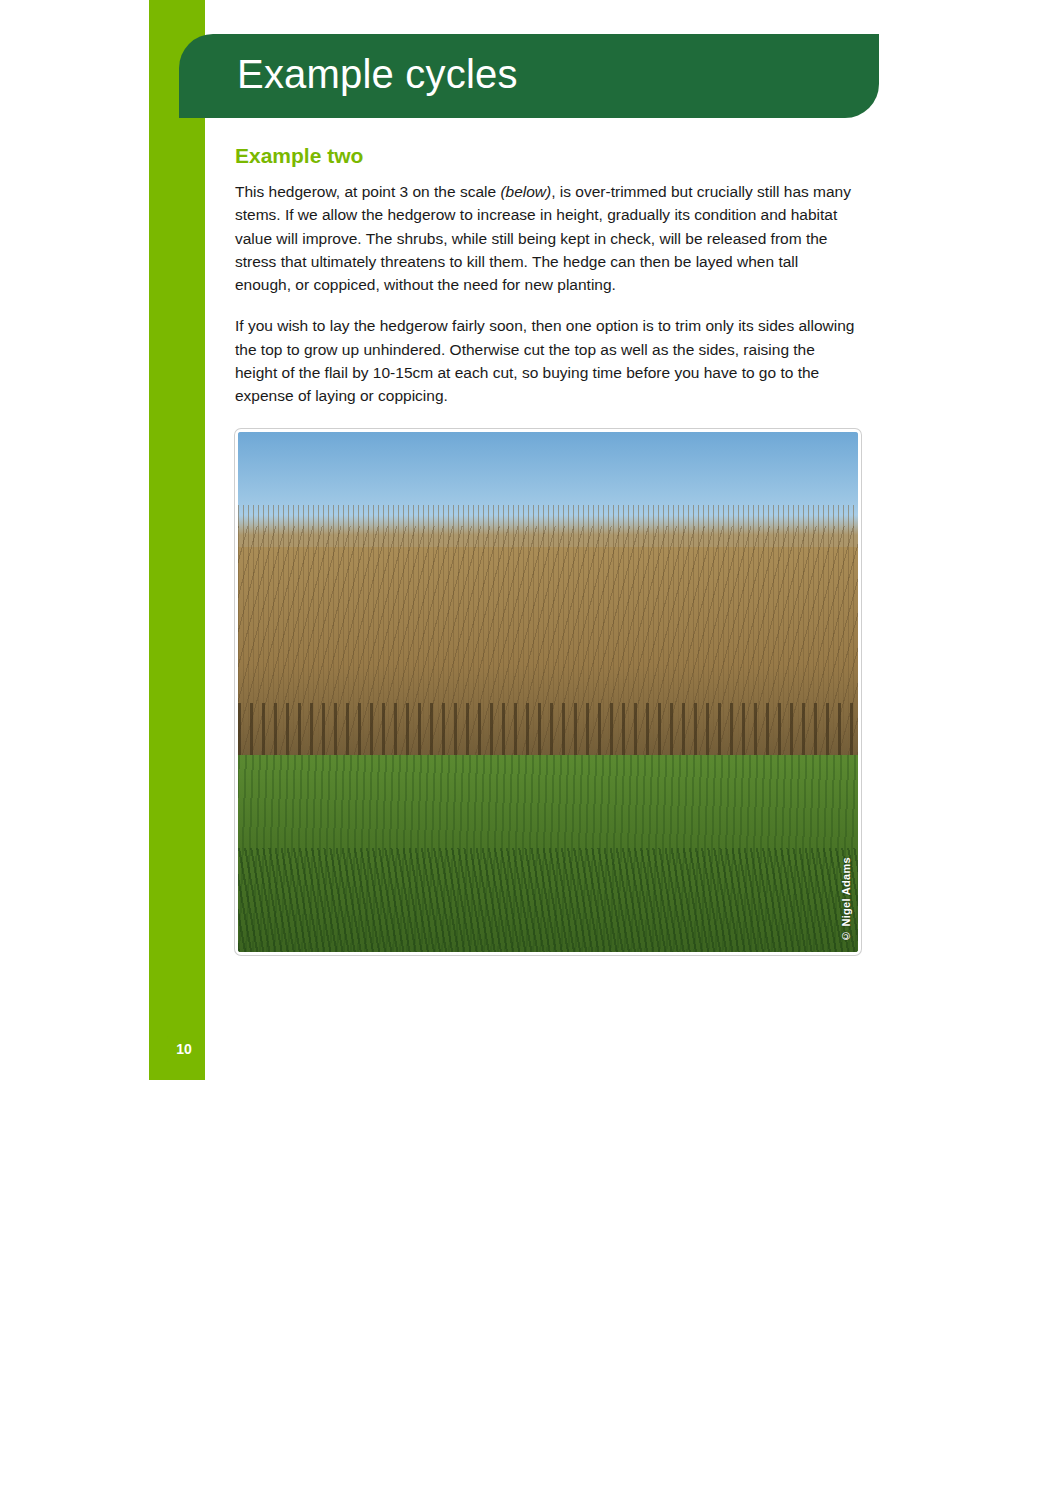Example cycles
Example two
This hedgerow, at point 3 on the scale (below), is over-trimmed but crucially still has many stems. If we allow the hedgerow to increase in height, gradually its condition and habitat value will improve. The shrubs, while still being kept in check, will be released from the stress that ultimately threatens to kill them. The hedge can then be layed when tall enough, or coppiced, without the need for new planting.
If you wish to lay the hedgerow fairly soon, then one option is to trim only its sides allowing the top to grow up unhindered. Otherwise cut the top as well as the sides, raising the height of the flail by 10-15cm at each cut, so buying time before you have to go to the expense of laying or coppicing.
© Nigel Adams
10